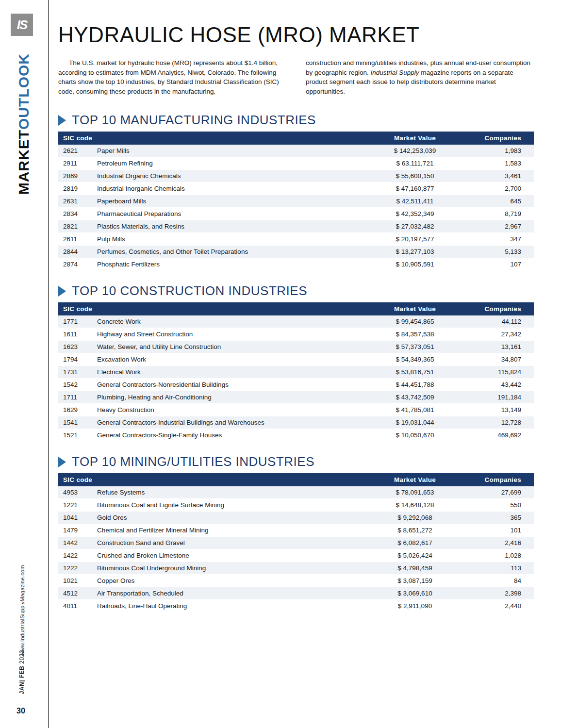IS
MARKET OUTLOOK
www.IndustrialSupplyMagazine.com
JAN| FEB 2022
30
Hydraulic Hose (MRO) Market
The U.S. market for hydraulic hose (MRO) represents about $1.4 billion, according to estimates from MDM Analytics, Niwot, Colorado. The following charts show the top 10 industries, by Standard Industrial Classification (SIC) code, consuming these products in the manufacturing,
construction and mining/utilities industries, plus annual end-user consumption by geographic region. Industrial Supply magazine reports on a separate product segment each issue to help distributors determine market opportunities.
Top 10 Manufacturing Industries
| SIC code | Market Value | Companies |
| --- | --- | --- |
| 2621 | Paper Mills | $ 142,253,039 | 1,983 |
| 2911 | Petroleum Refining | $ 63,111,721 | 1,583 |
| 2869 | Industrial Organic Chemicals | $ 55,600,150 | 3,461 |
| 2819 | Industrial Inorganic Chemicals | $ 47,160,877 | 2,700 |
| 2631 | Paperboard Mills | $ 42,511,411 | 645 |
| 2834 | Pharmaceutical Preparations | $ 42,352,349 | 8,719 |
| 2821 | Plastics Materials, and Resins | $ 27,032,482 | 2,967 |
| 2611 | Pulp Mills | $ 20,197,577 | 347 |
| 2844 | Perfumes, Cosmetics, and Other Toilet Preparations | $ 13,277,103 | 5,133 |
| 2874 | Phosphatic Fertilizers | $ 10,905,591 | 107 |
Top 10 Construction Industries
| SIC code | Market Value | Companies |
| --- | --- | --- |
| 1771 | Concrete Work | $ 99,454,865 | 44,112 |
| 1611 | Highway and Street Construction | $ 84,357,538 | 27,342 |
| 1623 | Water, Sewer, and Utility Line Construction | $ 57,373,051 | 13,161 |
| 1794 | Excavation Work | $ 54,349,365 | 34,807 |
| 1731 | Electrical Work | $ 53,816,751 | 115,824 |
| 1542 | General Contractors-Nonresidential Buildings | $ 44,451,788 | 43,442 |
| 1711 | Plumbing, Heating and Air-Conditioning | $ 43,742,509 | 191,184 |
| 1629 | Heavy Construction | $ 41,785,081 | 13,149 |
| 1541 | General Contractors-Industrial Buildings and Warehouses | $ 19,031,044 | 12,728 |
| 1521 | General Contractors-Single-Family Houses | $ 10,050,670 | 469,692 |
Top 10 Mining/Utilities Industries
| SIC code | Market Value | Companies |
| --- | --- | --- |
| 4953 | Refuse Systems | $ 78,091,653 | 27,699 |
| 1221 | Bituminous Coal and Lignite Surface Mining | $ 14,648,128 | 550 |
| 1041 | Gold Ores | $ 9,292,068 | 365 |
| 1479 | Chemical and Fertilizer Mineral Mining | $ 8,651,272 | 101 |
| 1442 | Construction Sand and Gravel | $ 6,082,617 | 2,416 |
| 1422 | Crushed and Broken Limestone | $ 5,026,424 | 1,028 |
| 1222 | Bituminous Coal Underground Mining | $ 4,798,459 | 113 |
| 1021 | Copper Ores | $ 3,087,159 | 84 |
| 4512 | Air Transportation, Scheduled | $ 3,069,610 | 2,398 |
| 4011 | Railroads, Line-Haul Operating | $ 2,911,090 | 2,440 |